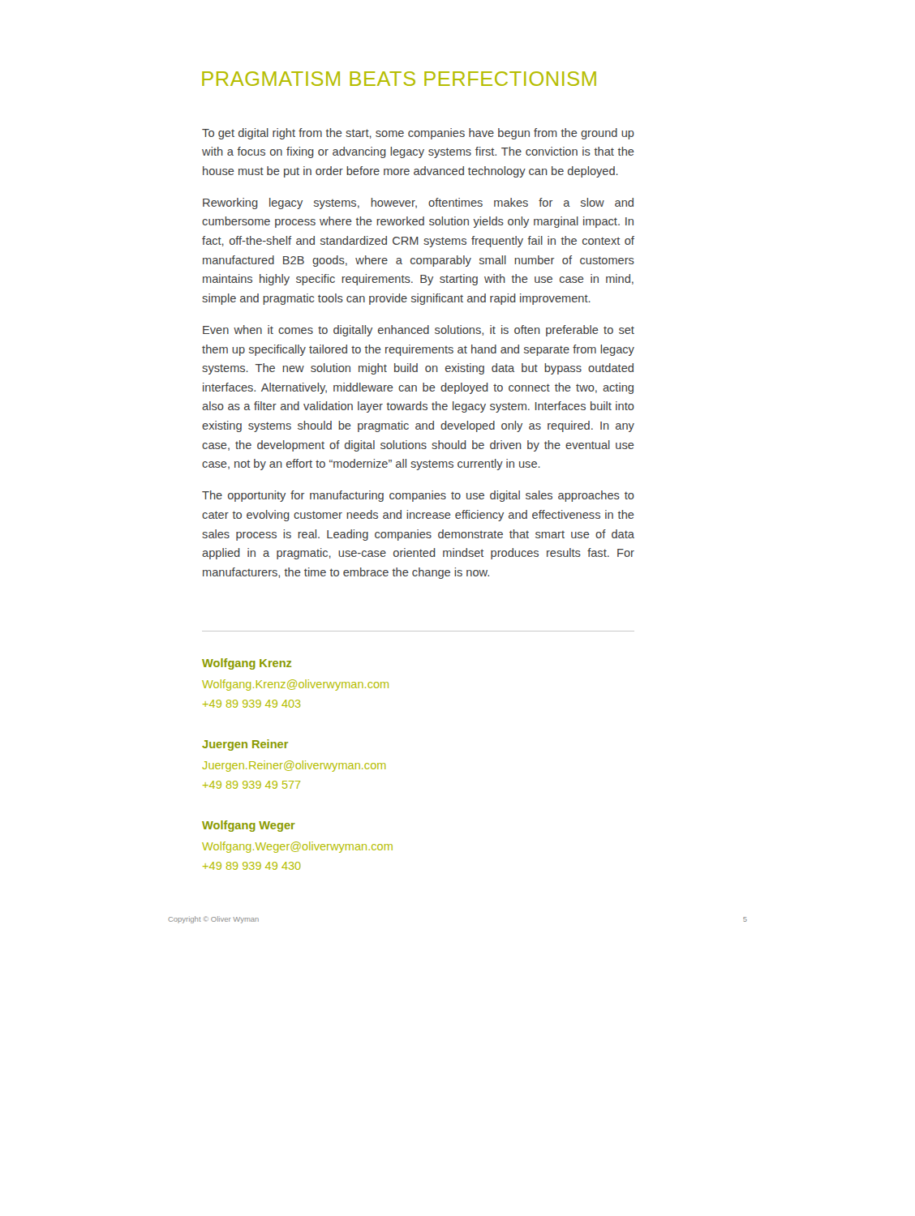PRAGMATISM BEATS PERFECTIONISM
To get digital right from the start, some companies have begun from the ground up with a focus on fixing or advancing legacy systems first. The conviction is that the house must be put in order before more advanced technology can be deployed.
Reworking legacy systems, however, oftentimes makes for a slow and cumbersome process where the reworked solution yields only marginal impact. In fact, off-the-shelf and standardized CRM systems frequently fail in the context of manufactured B2B goods, where a comparably small number of customers maintains highly specific requirements. By starting with the use case in mind, simple and pragmatic tools can provide significant and rapid improvement.
Even when it comes to digitally enhanced solutions, it is often preferable to set them up specifically tailored to the requirements at hand and separate from legacy systems. The new solution might build on existing data but bypass outdated interfaces. Alternatively, middleware can be deployed to connect the two, acting also as a filter and validation layer towards the legacy system. Interfaces built into existing systems should be pragmatic and developed only as required. In any case, the development of digital solutions should be driven by the eventual use case, not by an effort to “modernize” all systems currently in use.
The opportunity for manufacturing companies to use digital sales approaches to cater to evolving customer needs and increase efficiency and effectiveness in the sales process is real. Leading companies demonstrate that smart use of data applied in a pragmatic, use-case oriented mindset produces results fast. For manufacturers, the time to embrace the change is now.
Wolfgang Krenz
Wolfgang.Krenz@oliverwyman.com
+49 89 939 49 403
Juergen Reiner
Juergen.Reiner@oliverwyman.com
+49 89 939 49 577
Wolfgang Weger
Wolfgang.Weger@oliverwyman.com
+49 89 939 49 430
Copyright © Oliver Wyman 5